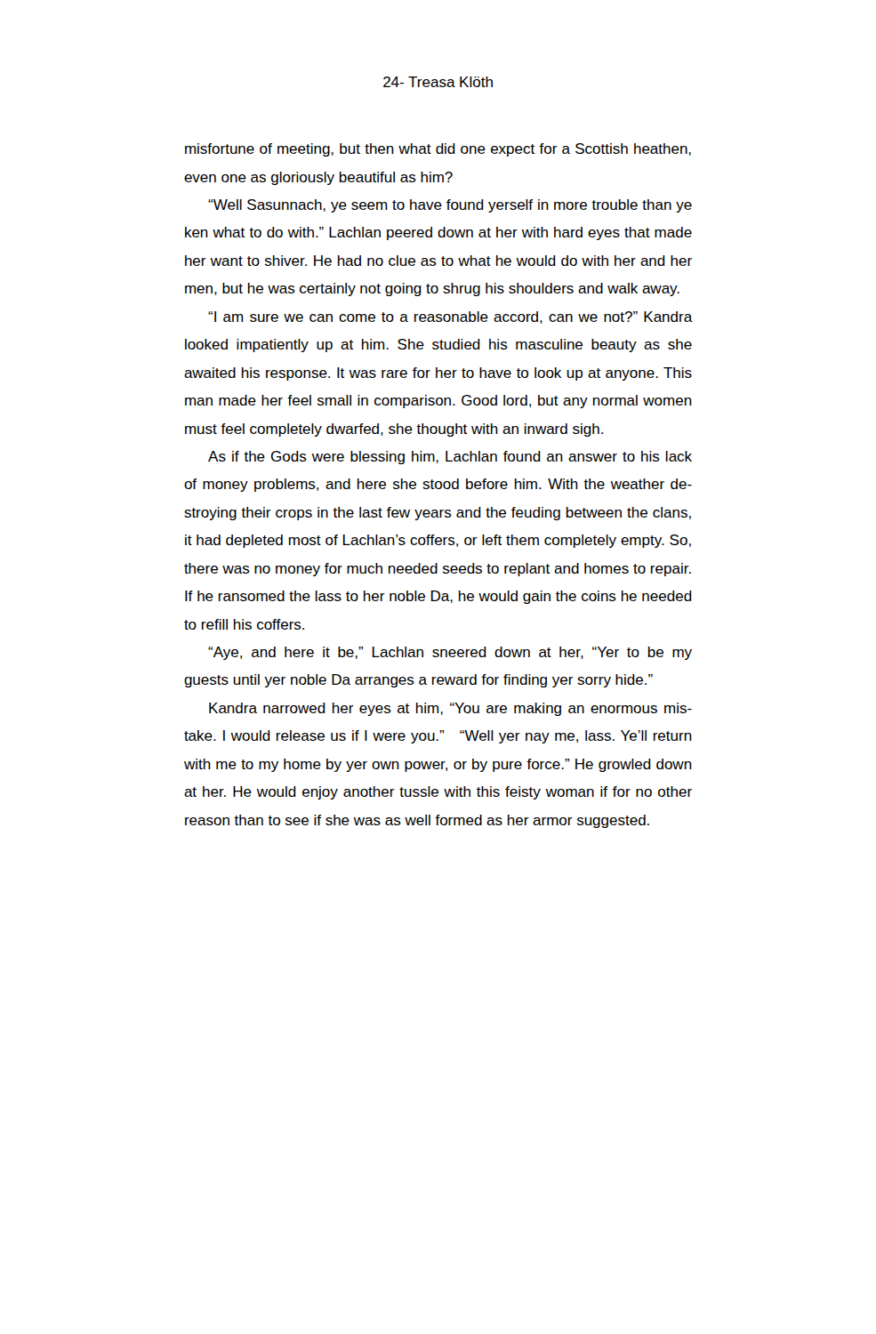24- Treasa Klöth
misfortune of meeting, but then what did one expect for a Scottish heathen, even one as gloriously beautiful as him?
“Well Sasunnach, ye seem to have found yerself in more trouble than ye ken what to do with.” Lachlan peered down at her with hard eyes that made her want to shiver. He had no clue as to what he would do with her and her men, but he was certainly not going to shrug his shoulders and walk away.
“I am sure we can come to a reasonable accord, can we not?” Kandra looked impatiently up at him. She studied his masculine beauty as she awaited his response. It was rare for her to have to look up at anyone. This man made her feel small in comparison. Good lord, but any normal women must feel completely dwarfed, she thought with an inward sigh.
As if the Gods were blessing him, Lachlan found an answer to his lack of money problems, and here she stood before him. With the weather destroying their crops in the last few years and the feuding between the clans, it had depleted most of Lachlan’s coffers, or left them completely empty. So, there was no money for much needed seeds to replant and homes to repair. If he ransomed the lass to her noble Da, he would gain the coins he needed to refill his coffers.
“Aye, and here it be,” Lachlan sneered down at her, “Yer to be my guests until yer noble Da arranges a reward for finding yer sorry hide.”
Kandra narrowed her eyes at him, “You are making an enormous mistake. I would release us if I were you.” “Well yer nay me, lass. Ye’ll return with me to my home by yer own power, or by pure force.” He growled down at her. He would enjoy another tussle with this feisty woman if for no other reason than to see if she was as well formed as her armor suggested.